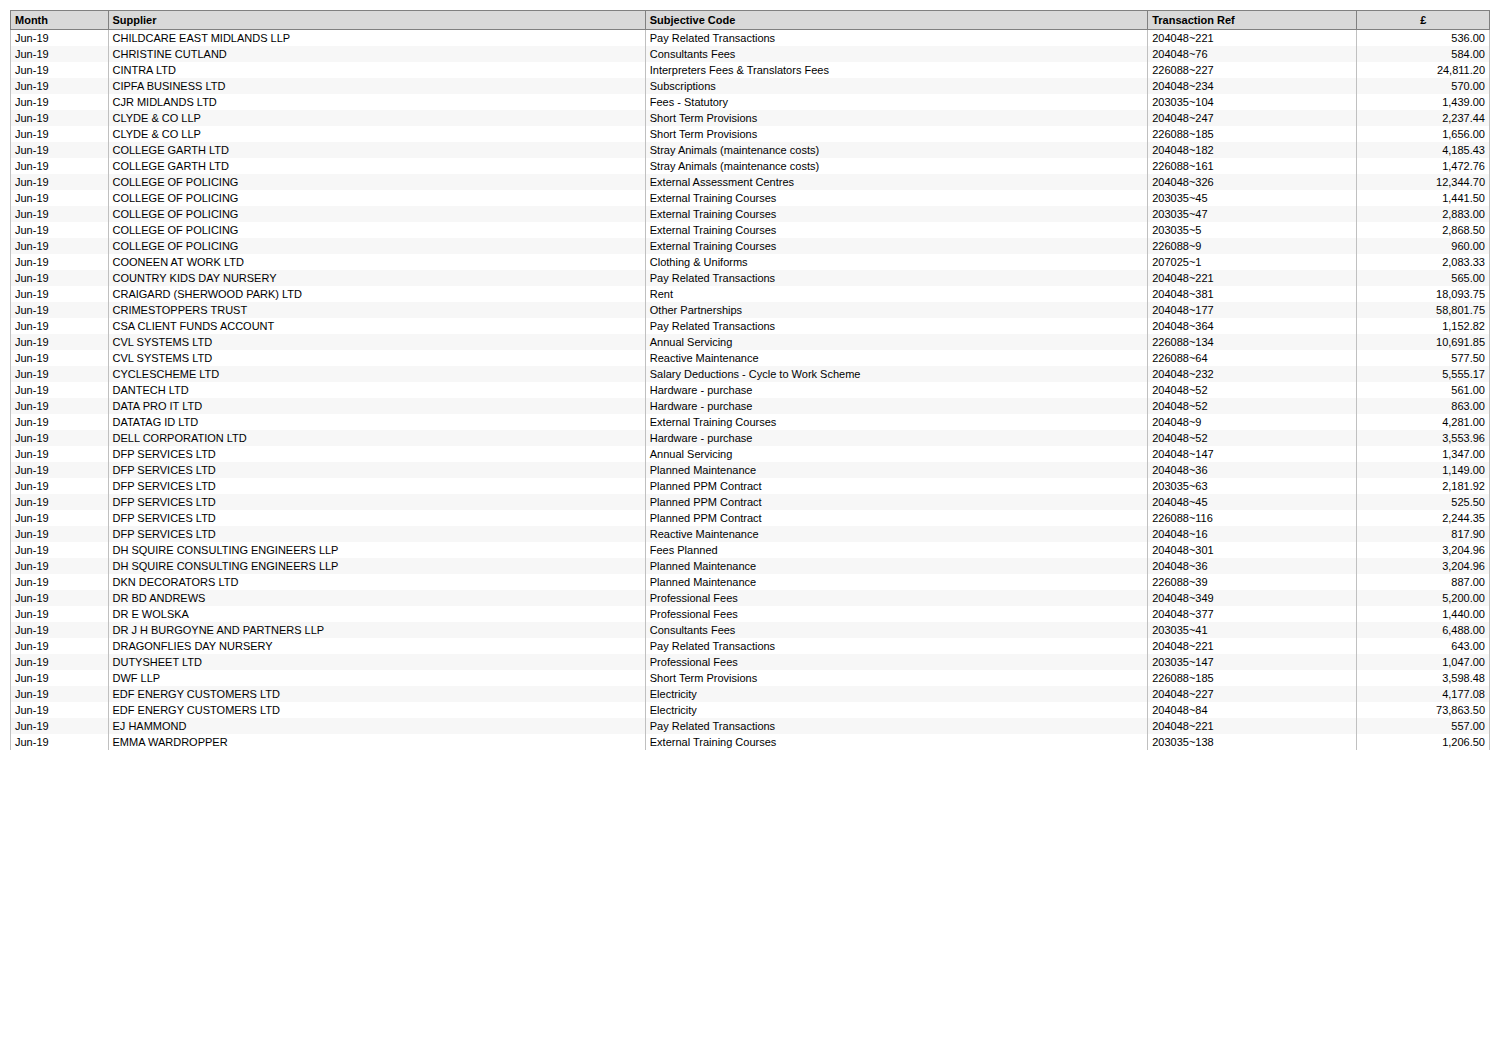| Month | Supplier | Subjective Code | Transaction Ref | £ |
| --- | --- | --- | --- | --- |
| Jun-19 | CHILDCARE EAST MIDLANDS LLP | Pay Related Transactions | 204048~221 | 536.00 |
| Jun-19 | CHRISTINE CUTLAND | Consultants Fees | 204048~76 | 584.00 |
| Jun-19 | CINTRA LTD | Interpreters Fees & Translators Fees | 226088~227 | 24,811.20 |
| Jun-19 | CIPFA BUSINESS LTD | Subscriptions | 204048~234 | 570.00 |
| Jun-19 | CJR MIDLANDS LTD | Fees - Statutory | 203035~104 | 1,439.00 |
| Jun-19 | CLYDE & CO LLP | Short Term Provisions | 204048~247 | 2,237.44 |
| Jun-19 | CLYDE & CO LLP | Short Term Provisions | 226088~185 | 1,656.00 |
| Jun-19 | COLLEGE GARTH LTD | Stray Animals (maintenance costs) | 204048~182 | 4,185.43 |
| Jun-19 | COLLEGE GARTH LTD | Stray Animals (maintenance costs) | 226088~161 | 1,472.76 |
| Jun-19 | COLLEGE OF POLICING | External Assessment Centres | 204048~326 | 12,344.70 |
| Jun-19 | COLLEGE OF POLICING | External Training Courses | 203035~45 | 1,441.50 |
| Jun-19 | COLLEGE OF POLICING | External Training Courses | 203035~47 | 2,883.00 |
| Jun-19 | COLLEGE OF POLICING | External Training Courses | 203035~5 | 2,868.50 |
| Jun-19 | COLLEGE OF POLICING | External Training Courses | 226088~9 | 960.00 |
| Jun-19 | COONEEN AT WORK LTD | Clothing & Uniforms | 207025~1 | 2,083.33 |
| Jun-19 | COUNTRY KIDS DAY NURSERY | Pay Related Transactions | 204048~221 | 565.00 |
| Jun-19 | CRAIGARD (SHERWOOD PARK) LTD | Rent | 204048~381 | 18,093.75 |
| Jun-19 | CRIMESTOPPERS TRUST | Other Partnerships | 204048~177 | 58,801.75 |
| Jun-19 | CSA CLIENT FUNDS ACCOUNT | Pay Related Transactions | 204048~364 | 1,152.82 |
| Jun-19 | CVL SYSTEMS LTD | Annual Servicing | 226088~134 | 10,691.85 |
| Jun-19 | CVL SYSTEMS LTD | Reactive Maintenance | 226088~64 | 577.50 |
| Jun-19 | CYCLESCHEME LTD | Salary Deductions - Cycle to Work Scheme | 204048~232 | 5,555.17 |
| Jun-19 | DANTECH LTD | Hardware - purchase | 204048~52 | 561.00 |
| Jun-19 | DATA PRO IT LTD | Hardware - purchase | 204048~52 | 863.00 |
| Jun-19 | DATATAG ID LTD | External Training Courses | 204048~9 | 4,281.00 |
| Jun-19 | DELL CORPORATION LTD | Hardware - purchase | 204048~52 | 3,553.96 |
| Jun-19 | DFP SERVICES LTD | Annual Servicing | 204048~147 | 1,347.00 |
| Jun-19 | DFP SERVICES LTD | Planned Maintenance | 204048~36 | 1,149.00 |
| Jun-19 | DFP SERVICES LTD | Planned PPM Contract | 203035~63 | 2,181.92 |
| Jun-19 | DFP SERVICES LTD | Planned PPM Contract | 204048~45 | 525.50 |
| Jun-19 | DFP SERVICES LTD | Planned PPM Contract | 226088~116 | 2,244.35 |
| Jun-19 | DFP SERVICES LTD | Reactive Maintenance | 204048~16 | 817.90 |
| Jun-19 | DH SQUIRE CONSULTING ENGINEERS LLP | Fees Planned | 204048~301 | 3,204.96 |
| Jun-19 | DH SQUIRE CONSULTING ENGINEERS LLP | Planned Maintenance | 204048~36 | 3,204.96 |
| Jun-19 | DKN DECORATORS LTD | Planned Maintenance | 226088~39 | 887.00 |
| Jun-19 | DR BD ANDREWS | Professional Fees | 204048~349 | 5,200.00 |
| Jun-19 | DR E WOLSKA | Professional Fees | 204048~377 | 1,440.00 |
| Jun-19 | DR J H BURGOYNE AND PARTNERS LLP | Consultants Fees | 203035~41 | 6,488.00 |
| Jun-19 | DRAGONFLIES DAY NURSERY | Pay Related Transactions | 204048~221 | 643.00 |
| Jun-19 | DUTYSHEET LTD | Professional Fees | 203035~147 | 1,047.00 |
| Jun-19 | DWF LLP | Short Term Provisions | 226088~185 | 3,598.48 |
| Jun-19 | EDF ENERGY CUSTOMERS LTD | Electricity | 204048~227 | 4,177.08 |
| Jun-19 | EDF ENERGY CUSTOMERS LTD | Electricity | 204048~84 | 73,863.50 |
| Jun-19 | EJ HAMMOND | Pay Related Transactions | 204048~221 | 557.00 |
| Jun-19 | EMMA WARDROPPER | External Training Courses | 203035~138 | 1,206.50 |